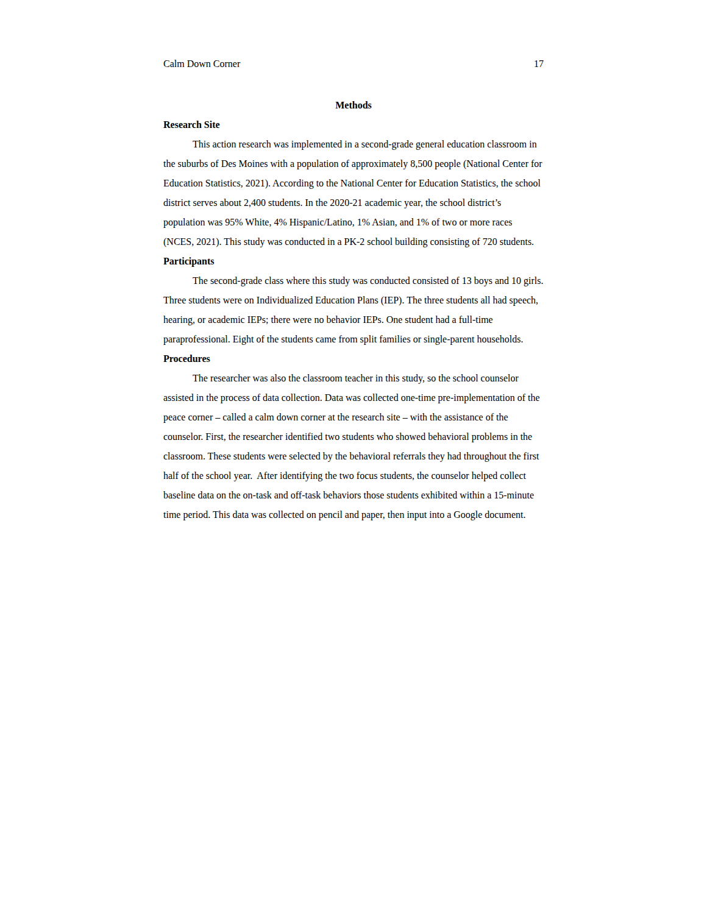Calm Down Corner 17
Methods
Research Site
This action research was implemented in a second-grade general education classroom in the suburbs of Des Moines with a population of approximately 8,500 people (National Center for Education Statistics, 2021). According to the National Center for Education Statistics, the school district serves about 2,400 students. In the 2020-21 academic year, the school district’s population was 95% White, 4% Hispanic/Latino, 1% Asian, and 1% of two or more races (NCES, 2021). This study was conducted in a PK-2 school building consisting of 720 students.
Participants
The second-grade class where this study was conducted consisted of 13 boys and 10 girls. Three students were on Individualized Education Plans (IEP). The three students all had speech, hearing, or academic IEPs; there were no behavior IEPs. One student had a full-time paraprofessional. Eight of the students came from split families or single-parent households.
Procedures
The researcher was also the classroom teacher in this study, so the school counselor assisted in the process of data collection. Data was collected one-time pre-implementation of the peace corner – called a calm down corner at the research site – with the assistance of the counselor. First, the researcher identified two students who showed behavioral problems in the classroom. These students were selected by the behavioral referrals they had throughout the first half of the school year. After identifying the two focus students, the counselor helped collect baseline data on the on-task and off-task behaviors those students exhibited within a 15-minute time period. This data was collected on pencil and paper, then input into a Google document.